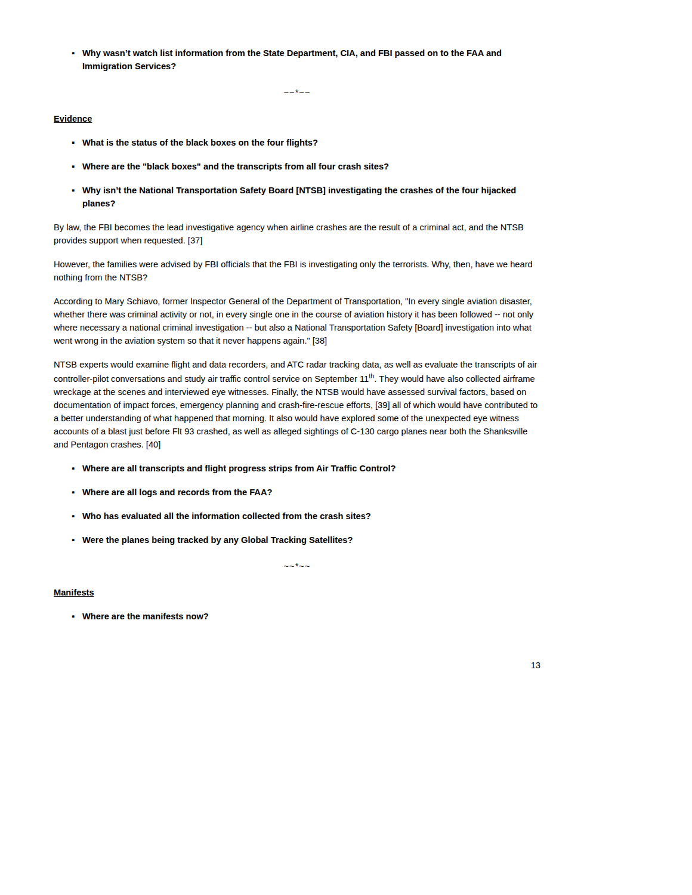Why wasn’t watch list information from the State Department, CIA, and FBI passed on to the FAA and Immigration Services?
~~*~~
Evidence
What is the status of the black boxes on the four flights?
Where are the "black boxes" and the transcripts from all four crash sites?
Why isn’t the National Transportation Safety Board [NTSB] investigating the crashes of the four hijacked planes?
By law, the FBI becomes the lead investigative agency when airline crashes are the result of a criminal act, and the NTSB provides support when requested. [37]
However, the families were advised by FBI officials that the FBI is investigating only the terrorists. Why, then, have we heard nothing from the NTSB?
According to Mary Schiavo, former Inspector General of the Department of Transportation, "In every single aviation disaster, whether there was criminal activity or not, in every single one in the course of aviation history it has been followed -- not only where necessary a national criminal investigation -- but also a National Transportation Safety [Board] investigation into what went wrong in the aviation system so that it never happens again." [38]
NTSB experts would examine flight and data recorders, and ATC radar tracking data, as well as evaluate the transcripts of air controller-pilot conversations and study air traffic control service on September 11th. They would have also collected airframe wreckage at the scenes and interviewed eye witnesses. Finally, the NTSB would have assessed survival factors, based on documentation of impact forces, emergency planning and crash-fire-rescue efforts, [39] all of which would have contributed to a better understanding of what happened that morning. It also would have explored some of the unexpected eye witness accounts of a blast just before Flt 93 crashed, as well as alleged sightings of C-130 cargo planes near both the Shanksville and Pentagon crashes. [40]
Where are all transcripts and flight progress strips from Air Traffic Control?
Where are all logs and records from the FAA?
Who has evaluated all the information collected from the crash sites?
Were the planes being tracked by any Global Tracking Satellites?
~~*~~
Manifests
Where are the manifests now?
13